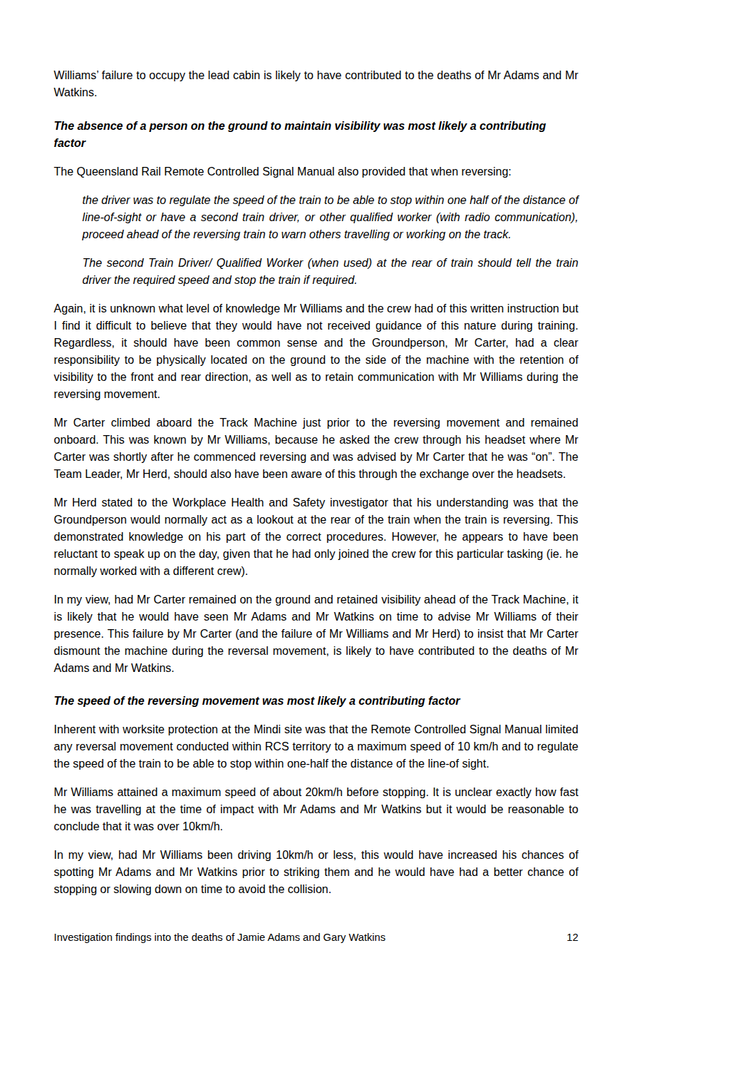Williams’ failure to occupy the lead cabin is likely to have contributed to the deaths of Mr Adams and Mr Watkins.
The absence of a person on the ground to maintain visibility was most likely a contributing factor
The Queensland Rail Remote Controlled Signal Manual also provided that when reversing:
the driver was to regulate the speed of the train to be able to stop within one half of the distance of line-of-sight or have a second train driver, or other qualified worker (with radio communication), proceed ahead of the reversing train to warn others travelling or working on the track.
The second Train Driver/ Qualified Worker (when used) at the rear of train should tell the train driver the required speed and stop the train if required.
Again, it is unknown what level of knowledge Mr Williams and the crew had of this written instruction but I find it difficult to believe that they would have not received guidance of this nature during training. Regardless, it should have been common sense and the Groundperson, Mr Carter, had a clear responsibility to be physically located on the ground to the side of the machine with the retention of visibility to the front and rear direction, as well as to retain communication with Mr Williams during the reversing movement.
Mr Carter climbed aboard the Track Machine just prior to the reversing movement and remained onboard. This was known by Mr Williams, because he asked the crew through his headset where Mr Carter was shortly after he commenced reversing and was advised by Mr Carter that he was “on”. The Team Leader, Mr Herd, should also have been aware of this through the exchange over the headsets.
Mr Herd stated to the Workplace Health and Safety investigator that his understanding was that the Groundperson would normally act as a lookout at the rear of the train when the train is reversing. This demonstrated knowledge on his part of the correct procedures. However, he appears to have been reluctant to speak up on the day, given that he had only joined the crew for this particular tasking (ie. he normally worked with a different crew).
In my view, had Mr Carter remained on the ground and retained visibility ahead of the Track Machine, it is likely that he would have seen Mr Adams and Mr Watkins on time to advise Mr Williams of their presence. This failure by Mr Carter (and the failure of Mr Williams and Mr Herd) to insist that Mr Carter dismount the machine during the reversal movement, is likely to have contributed to the deaths of Mr Adams and Mr Watkins.
The speed of the reversing movement was most likely a contributing factor
Inherent with worksite protection at the Mindi site was that the Remote Controlled Signal Manual limited any reversal movement conducted within RCS territory to a maximum speed of 10 km/h and to regulate the speed of the train to be able to stop within one-half the distance of the line-of sight.
Mr Williams attained a maximum speed of about 20km/h before stopping. It is unclear exactly how fast he was travelling at the time of impact with Mr Adams and Mr Watkins but it would be reasonable to conclude that it was over 10km/h.
In my view, had Mr Williams been driving 10km/h or less, this would have increased his chances of spotting Mr Adams and Mr Watkins prior to striking them and he would have had a better chance of stopping or slowing down on time to avoid the collision.
Investigation findings into the deaths of Jamie Adams and Gary Watkins 12